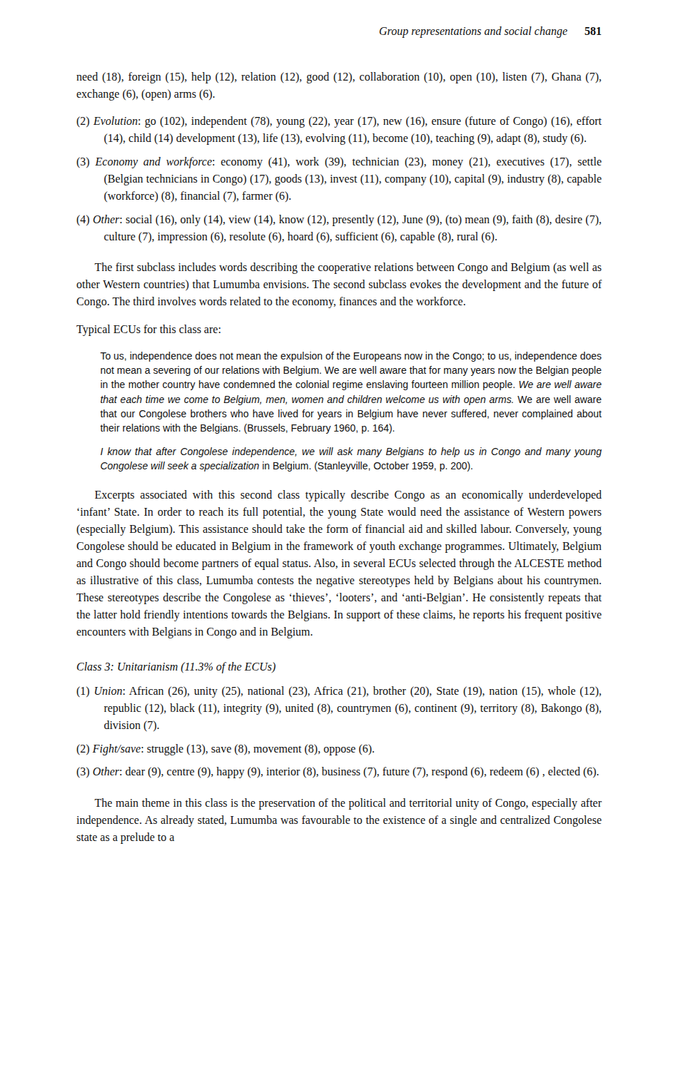Group representations and social change 581
need (18), foreign (15), help (12), relation (12), good (12), collaboration (10), open (10), listen (7), Ghana (7), exchange (6), (open) arms (6).
Evolution: go (102), independent (78), young (22), year (17), new (16), ensure (future of Congo) (16), effort (14), child (14) development (13), life (13), evolving (11), become (10), teaching (9), adapt (8), study (6).
Economy and workforce: economy (41), work (39), technician (23), money (21), executives (17), settle (Belgian technicians in Congo) (17), goods (13), invest (11), company (10), capital (9), industry (8), capable (workforce) (8), financial (7), farmer (6).
Other: social (16), only (14), view (14), know (12), presently (12), June (9), (to) mean (9), faith (8), desire (7), culture (7), impression (6), resolute (6), hoard (6), sufficient (6), capable (8), rural (6).
The first subclass includes words describing the cooperative relations between Congo and Belgium (as well as other Western countries) that Lumumba envisions. The second subclass evokes the development and the future of Congo. The third involves words related to the economy, finances and the workforce.
Typical ECUs for this class are:
To us, independence does not mean the expulsion of the Europeans now in the Congo; to us, independence does not mean a severing of our relations with Belgium. We are well aware that for many years now the Belgian people in the mother country have condemned the colonial regime enslaving fourteen million people. We are well aware that each time we come to Belgium, men, women and children welcome us with open arms. We are well aware that our Congolese brothers who have lived for years in Belgium have never suffered, never complained about their relations with the Belgians. (Brussels, February 1960, p. 164).
I know that after Congolese independence, we will ask many Belgians to help us in Congo and many young Congolese will seek a specialization in Belgium. (Stanleyville, October 1959, p. 200).
Excerpts associated with this second class typically describe Congo as an economically underdeveloped ‘infant’ State. In order to reach its full potential, the young State would need the assistance of Western powers (especially Belgium). This assistance should take the form of financial aid and skilled labour. Conversely, young Congolese should be educated in Belgium in the framework of youth exchange programmes. Ultimately, Belgium and Congo should become partners of equal status. Also, in several ECUs selected through the ALCESTE method as illustrative of this class, Lumumba contests the negative stereotypes held by Belgians about his countrymen. These stereotypes describe the Congolese as ‘thieves’, ‘looters’, and ‘anti-Belgian’. He consistently repeats that the latter hold friendly intentions towards the Belgians. In support of these claims, he reports his frequent positive encounters with Belgians in Congo and in Belgium.
Class 3: Unitarianism (11.3% of the ECUs)
Union: African (26), unity (25), national (23), Africa (21), brother (20), State (19), nation (15), whole (12), republic (12), black (11), integrity (9), united (8), countrymen (6), continent (9), territory (8), Bakongo (8), division (7).
Fight/save: struggle (13), save (8), movement (8), oppose (6).
Other: dear (9), centre (9), happy (9), interior (8), business (7), future (7), respond (6), redeem (6) , elected (6).
The main theme in this class is the preservation of the political and territorial unity of Congo, especially after independence. As already stated, Lumumba was favourable to the existence of a single and centralized Congolese state as a prelude to a